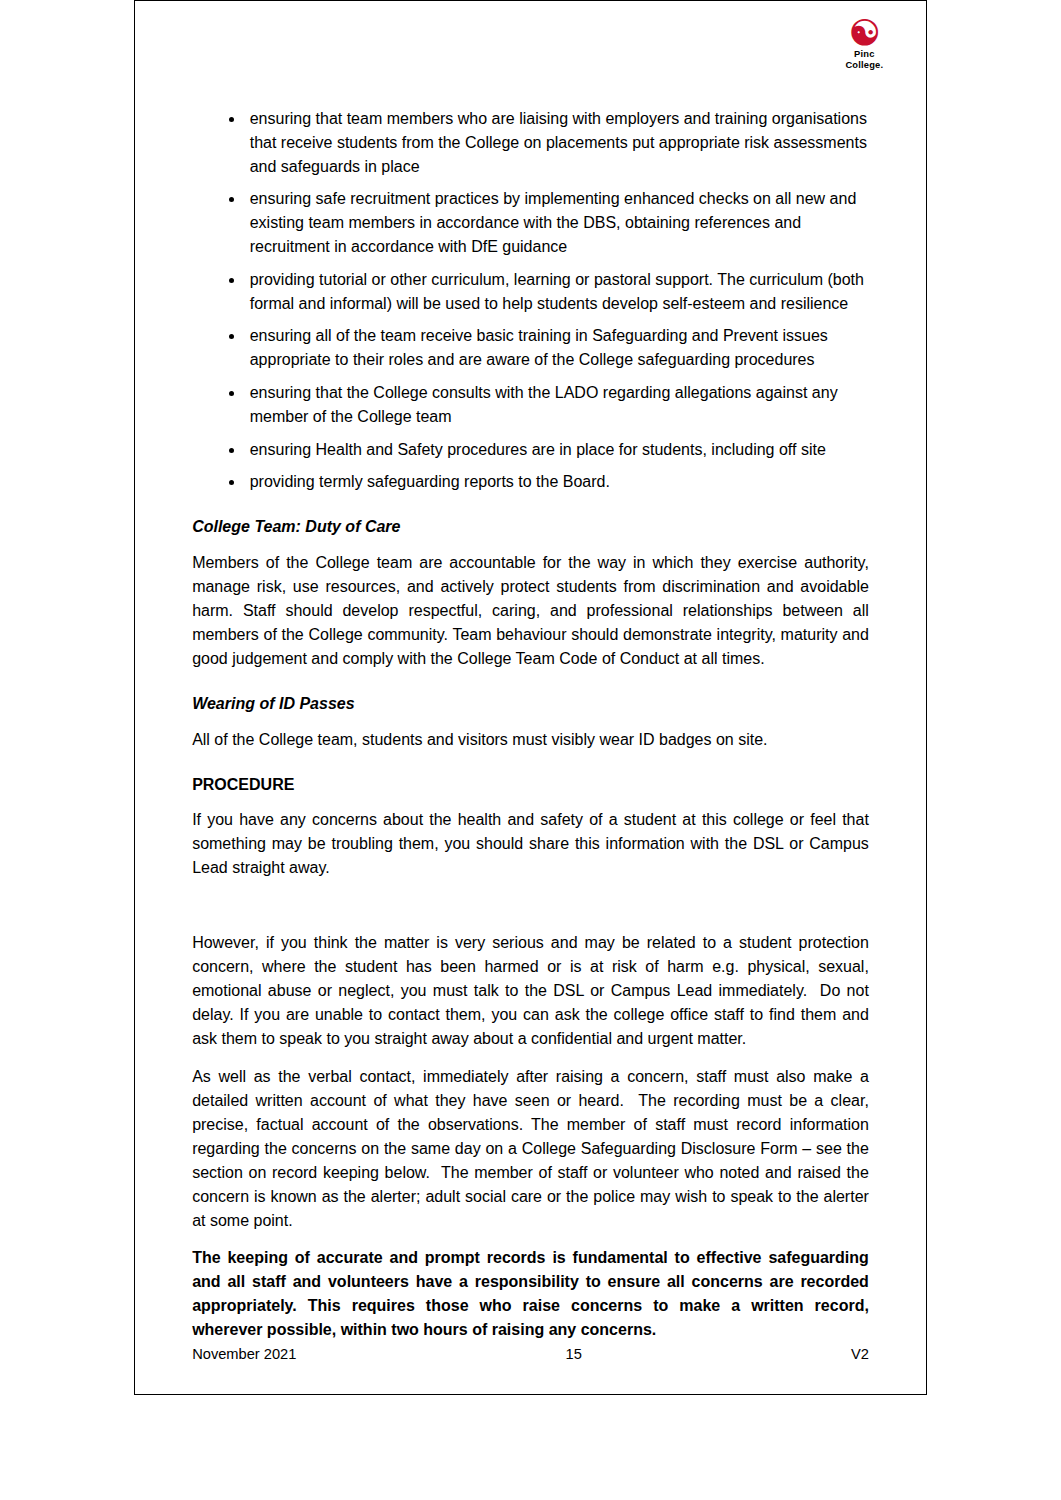☯ Pinc
College.
ensuring that team members who are liaising with employers and training organisations that receive students from the College on placements put appropriate risk assessments and safeguards in place
ensuring safe recruitment practices by implementing enhanced checks on all new and existing team members in accordance with the DBS, obtaining references and recruitment in accordance with DfE guidance
providing tutorial or other curriculum, learning or pastoral support. The curriculum (both formal and informal) will be used to help students develop self-esteem and resilience
ensuring all of the team receive basic training in Safeguarding and Prevent issues appropriate to their roles and are aware of the College safeguarding procedures
ensuring that the College consults with the LADO regarding allegations against any member of the College team
ensuring Health and Safety procedures are in place for students, including off site
providing termly safeguarding reports to the Board.
College Team: Duty of Care
Members of the College team are accountable for the way in which they exercise authority, manage risk, use resources, and actively protect students from discrimination and avoidable harm. Staff should develop respectful, caring, and professional relationships between all members of the College community. Team behaviour should demonstrate integrity, maturity and good judgement and comply with the College Team Code of Conduct at all times.
Wearing of ID Passes
All of the College team, students and visitors must visibly wear ID badges on site.
PROCEDURE
If you have any concerns about the health and safety of a student at this college or feel that something may be troubling them, you should share this information with the DSL or Campus Lead straight away.
However, if you think the matter is very serious and may be related to a student protection concern, where the student has been harmed or is at risk of harm e.g. physical, sexual, emotional abuse or neglect, you must talk to the DSL or Campus Lead immediately. Do not delay. If you are unable to contact them, you can ask the college office staff to find them and ask them to speak to you straight away about a confidential and urgent matter.
As well as the verbal contact, immediately after raising a concern, staff must also make a detailed written account of what they have seen or heard. The recording must be a clear, precise, factual account of the observations. The member of staff must record information regarding the concerns on the same day on a College Safeguarding Disclosure Form – see the section on record keeping below. The member of staff or volunteer who noted and raised the concern is known as the alerter; adult social care or the police may wish to speak to the alerter at some point.
The keeping of accurate and prompt records is fundamental to effective safeguarding and all staff and volunteers have a responsibility to ensure all concerns are recorded appropriately. This requires those who raise concerns to make a written record, wherever possible, within two hours of raising any concerns.
November 2021 15 V2